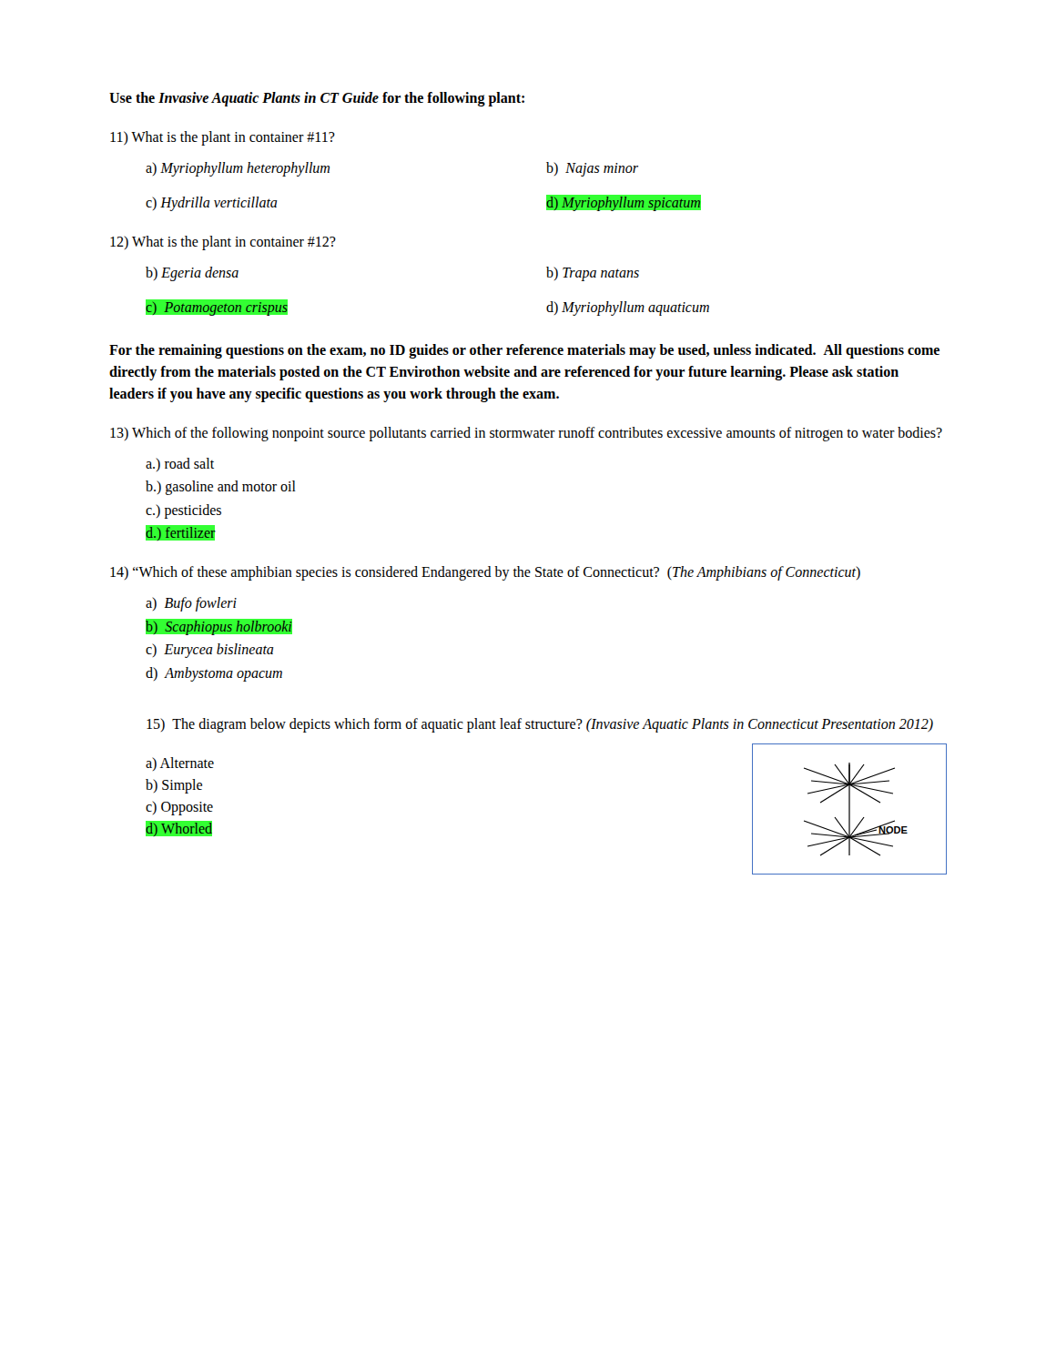Use the Invasive Aquatic Plants in CT Guide for the following plant:
11) What is the plant in container #11?
a) Myriophyllum heterophyllum
b) Najas minor
c) Hydrilla verticillata
d) Myriophyllum spicatum
12) What is the plant in container #12?
b) Egeria densa
b) Trapa natans
c) Potamogeton crispus
d) Myriophyllum aquaticum
For the remaining questions on the exam, no ID guides or other reference materials may be used, unless indicated. All questions come directly from the materials posted on the CT Envirothon website and are referenced for your future learning. Please ask station leaders if you have any specific questions as you work through the exam.
13) Which of the following nonpoint source pollutants carried in stormwater runoff contributes excessive amounts of nitrogen to water bodies?
a.) road salt
b.) gasoline and motor oil
c.) pesticides
d.) fertilizer
14) “Which of these amphibian species is considered Endangered by the State of Connecticut? (The Amphibians of Connecticut)
a) Bufo fowleri
b) Scaphiopus holbrooki
c) Eurycea bislineata
d) Ambystoma opacum
15) The diagram below depicts which form of aquatic plant leaf structure? (Invasive Aquatic Plants in Connecticut Presentation 2012)
a) Alternate
b) Simple
c) Opposite
d) Whorled
NODE